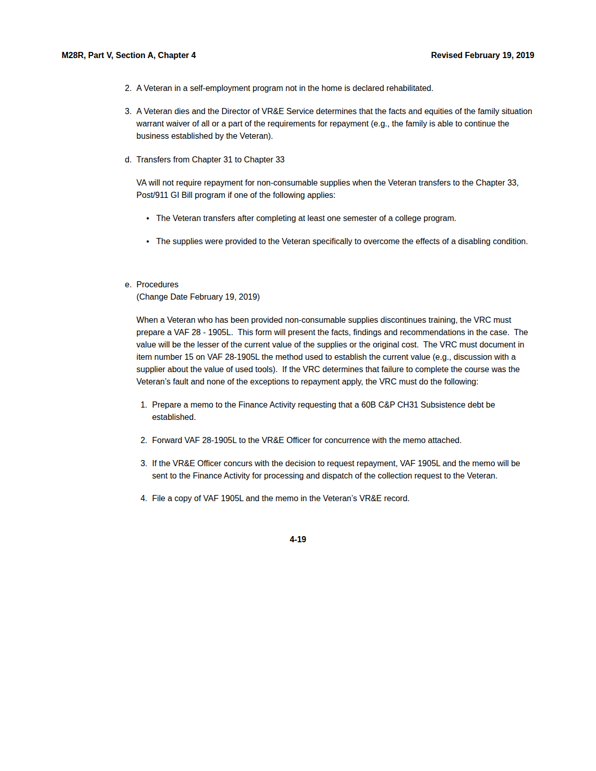M28R, Part V, Section A, Chapter 4 Revised February 19, 2019
A Veteran in a self-employment program not in the home is declared rehabilitated.
A Veteran dies and the Director of VR&E Service determines that the facts and equities of the family situation warrant waiver of all or a part of the requirements for repayment (e.g., the family is able to continue the business established by the Veteran).
Transfers from Chapter 31 to Chapter 33
VA will not require repayment for non-consumable supplies when the Veteran transfers to the Chapter 33, Post/911 GI Bill program if one of the following applies:
The Veteran transfers after completing at least one semester of a college program.
The supplies were provided to the Veteran specifically to overcome the effects of a disabling condition.
Procedures
(Change Date February 19, 2019)
When a Veteran who has been provided non-consumable supplies discontinues training, the VRC must prepare a VAF 28 - 1905L. This form will present the facts, findings and recommendations in the case. The value will be the lesser of the current value of the supplies or the original cost. The VRC must document in item number 15 on VAF 28-1905L the method used to establish the current value (e.g., discussion with a supplier about the value of used tools). If the VRC determines that failure to complete the course was the Veteran’s fault and none of the exceptions to repayment apply, the VRC must do the following:
Prepare a memo to the Finance Activity requesting that a 60B C&P CH31 Subsistence debt be established.
Forward VAF 28-1905L to the VR&E Officer for concurrence with the memo attached.
If the VR&E Officer concurs with the decision to request repayment, VAF 1905L and the memo will be sent to the Finance Activity for processing and dispatch of the collection request to the Veteran.
File a copy of VAF 1905L and the memo in the Veteran’s VR&E record.
4-19